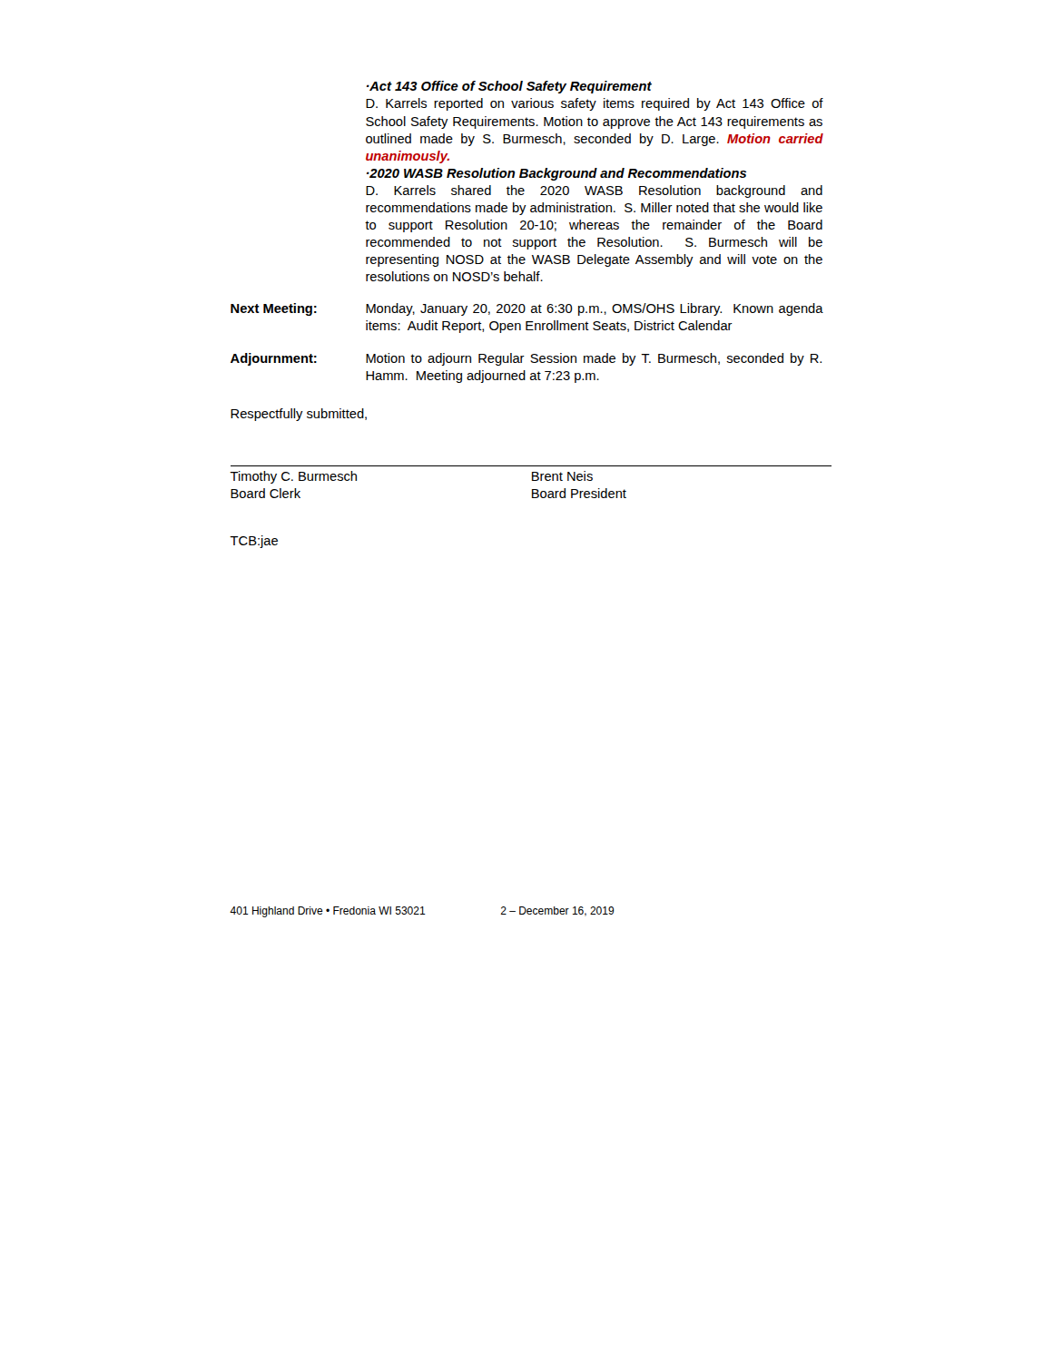Act 143 Office of School Safety Requirement
D. Karrels reported on various safety items required by Act 143 Office of School Safety Requirements. Motion to approve the Act 143 requirements as outlined made by S. Burmesch, seconded by D. Large. Motion carried unanimously.
2020 WASB Resolution Background and Recommendations
D. Karrels shared the 2020 WASB Resolution background and recommendations made by administration. S. Miller noted that she would like to support Resolution 20-10; whereas the remainder of the Board recommended to not support the Resolution. S. Burmesch will be representing NOSD at the WASB Delegate Assembly and will vote on the resolutions on NOSD’s behalf.
Next Meeting:
Monday, January 20, 2020 at 6:30 p.m., OMS/OHS Library. Known agenda items: Audit Report, Open Enrollment Seats, District Calendar
Adjournment:
Motion to adjourn Regular Session made by T. Burmesch, seconded by R. Hamm. Meeting adjourned at 7:23 p.m.
Respectfully submitted,
| Timothy C. Burmesch Board Clerk | Brent Neis Board President |
TCB:jae
401 Highland Drive • Fredonia WI 53021
2 – December 16, 2019